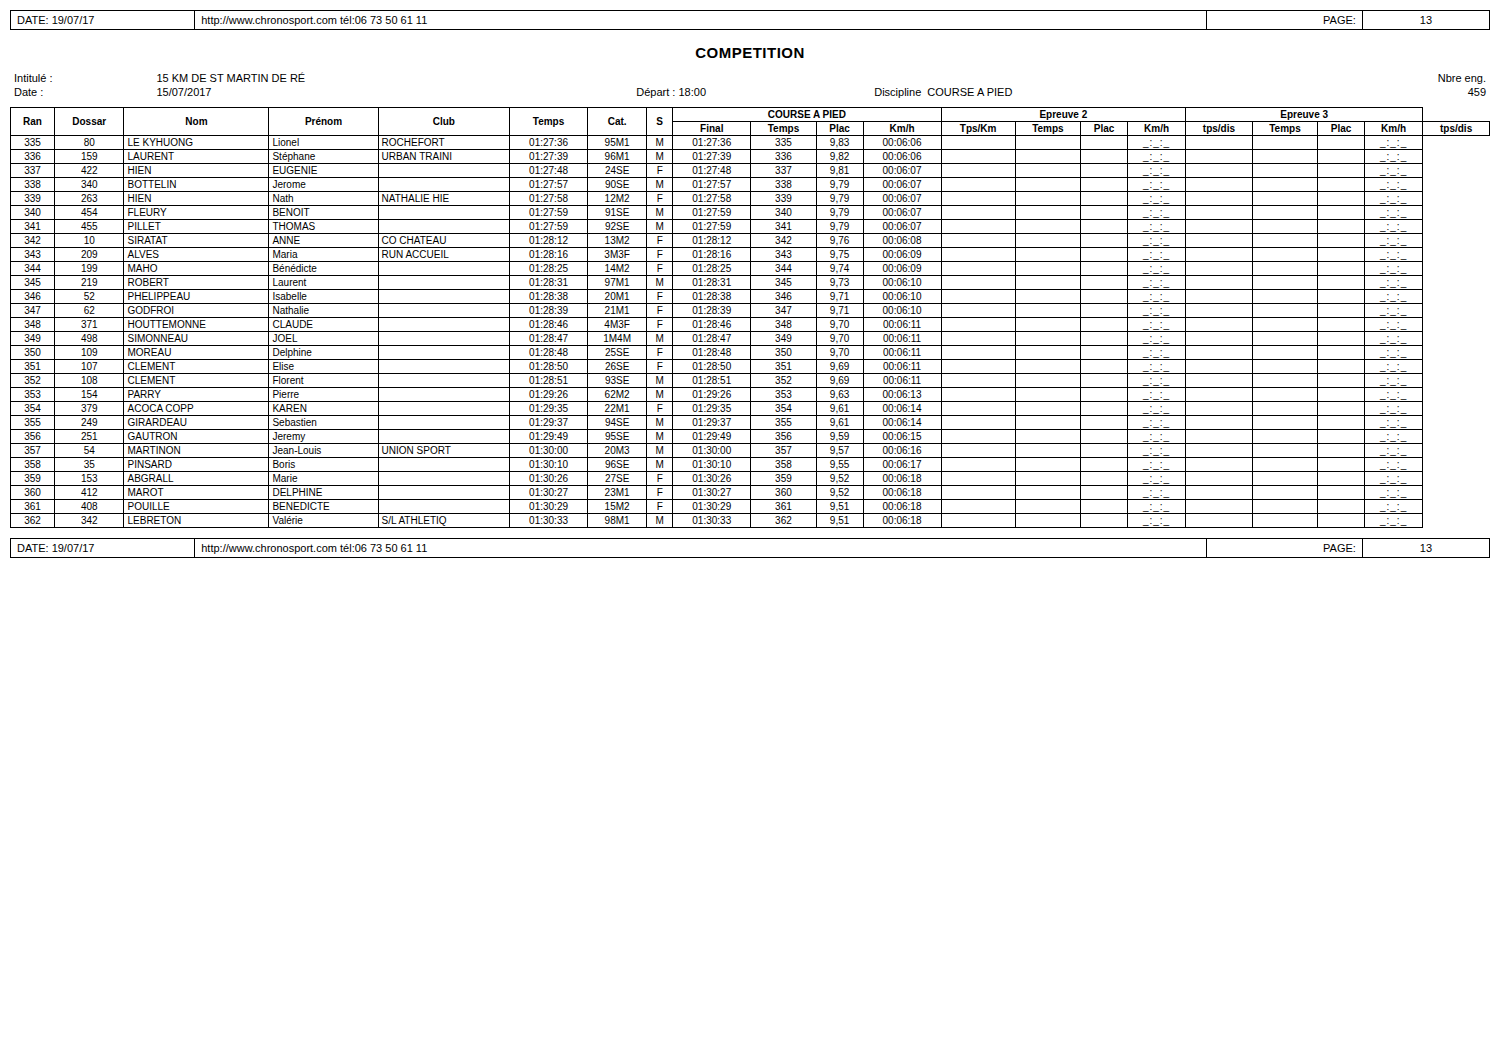DATE: 19/07/17
http://www.chronosport.com tél:06 73 50 61 11
PAGE:
13
COMPETITION
| Intitulé : | 15 KM DE ST MARTIN DE RÉ | | | Nbre eng. |
| Date : | 15/07/2017 | Départ : 18:00 | Discipline COURSE A PIED | 459 |
| Ran | Dossar | Nom | Prénom | Club | Temps | Cat. | S | COURSE A PIED | Epreuve 2 | Epreuve 3 |
| --- | --- | --- | --- | --- | --- | --- | --- | --- | --- | --- |
| Final | Temps | Plac | Km/h | Tps/Km | Temps | Plac | Km/h | tps/dis | Temps | Plac | Km/h | tps/dis |
| 335 | 80 | LE KYHUONG | Lionel | ROCHEFORT | 01:27:36 | 95M1 | M | 01:27:36 | 335 | 9,83 | 00:06:06 | | | | _:_:_ | | | | _:_:_ |
| 336 | 159 | LAURENT | Stéphane | URBAN TRAINI | 01:27:39 | 96M1 | M | 01:27:39 | 336 | 9,82 | 00:06:06 | | | | _:_:_ | | | | _:_:_ |
| 337 | 422 | HIEN | EUGENIE | | 01:27:48 | 24SE | F | 01:27:48 | 337 | 9,81 | 00:06:07 | | | | _:_:_ | | | | _:_:_ |
| 338 | 340 | BOTTELIN | Jerome | | 01:27:57 | 90SE | M | 01:27:57 | 338 | 9,79 | 00:06:07 | | | | _:_:_ | | | | _:_:_ |
| 339 | 263 | HIEN | Nath | NATHALIE HIE | 01:27:58 | 12M2 | F | 01:27:58 | 339 | 9,79 | 00:06:07 | | | | _:_:_ | | | | _:_:_ |
| 340 | 454 | FLEURY | BENOIT | | 01:27:59 | 91SE | M | 01:27:59 | 340 | 9,79 | 00:06:07 | | | | _:_:_ | | | | _:_:_ |
| 341 | 455 | PILLET | THOMAS | | 01:27:59 | 92SE | M | 01:27:59 | 341 | 9,79 | 00:06:07 | | | | _:_:_ | | | | _:_:_ |
| 342 | 10 | SIRATAT | ANNE | CO CHATEAU | 01:28:12 | 13M2 | F | 01:28:12 | 342 | 9,76 | 00:06:08 | | | | _:_:_ | | | | _:_:_ |
| 343 | 209 | ALVES | Maria | RUN ACCUEIL | 01:28:16 | 3M3F | F | 01:28:16 | 343 | 9,75 | 00:06:09 | | | | _:_:_ | | | | _:_:_ |
| 344 | 199 | MAHO | Bénédicte | | 01:28:25 | 14M2 | F | 01:28:25 | 344 | 9,74 | 00:06:09 | | | | _:_:_ | | | | _:_:_ |
| 345 | 219 | ROBERT | Laurent | | 01:28:31 | 97M1 | M | 01:28:31 | 345 | 9,73 | 00:06:10 | | | | _:_:_ | | | | _:_:_ |
| 346 | 52 | PHELIPPEAU | Isabelle | | 01:28:38 | 20M1 | F | 01:28:38 | 346 | 9,71 | 00:06:10 | | | | _:_:_ | | | | _:_:_ |
| 347 | 62 | GODFROI | Nathalie | | 01:28:39 | 21M1 | F | 01:28:39 | 347 | 9,71 | 00:06:10 | | | | _:_:_ | | | | _:_:_ |
| 348 | 371 | HOUTTEMONNE | CLAUDE | | 01:28:46 | 4M3F | F | 01:28:46 | 348 | 9,70 | 00:06:11 | | | | _:_:_ | | | | _:_:_ |
| 349 | 498 | SIMONNEAU | JOEL | | 01:28:47 | 1M4M | M | 01:28:47 | 349 | 9,70 | 00:06:11 | | | | _:_:_ | | | | _:_:_ |
| 350 | 109 | MOREAU | Delphine | | 01:28:48 | 25SE | F | 01:28:48 | 350 | 9,70 | 00:06:11 | | | | _:_:_ | | | | _:_:_ |
| 351 | 107 | CLEMENT | Elise | | 01:28:50 | 26SE | F | 01:28:50 | 351 | 9,69 | 00:06:11 | | | | _:_:_ | | | | _:_:_ |
| 352 | 108 | CLEMENT | Florent | | 01:28:51 | 93SE | M | 01:28:51 | 352 | 9,69 | 00:06:11 | | | | _:_:_ | | | | _:_:_ |
| 353 | 154 | PARRY | Pierre | | 01:29:26 | 62M2 | M | 01:29:26 | 353 | 9,63 | 00:06:13 | | | | _:_:_ | | | | _:_:_ |
| 354 | 379 | ACOCA COPP | KAREN | | 01:29:35 | 22M1 | F | 01:29:35 | 354 | 9,61 | 00:06:14 | | | | _:_:_ | | | | _:_:_ |
| 355 | 249 | GIRARDEAU | Sebastien | | 01:29:37 | 94SE | M | 01:29:37 | 355 | 9,61 | 00:06:14 | | | | _:_:_ | | | | _:_:_ |
| 356 | 251 | GAUTRON | Jeremy | | 01:29:49 | 95SE | M | 01:29:49 | 356 | 9,59 | 00:06:15 | | | | _:_:_ | | | | _:_:_ |
| 357 | 54 | MARTINON | Jean-Louis | UNION SPORT | 01:30:00 | 20M3 | M | 01:30:00 | 357 | 9,57 | 00:06:16 | | | | _:_:_ | | | | _:_:_ |
| 358 | 35 | PINSARD | Boris | | 01:30:10 | 96SE | M | 01:30:10 | 358 | 9,55 | 00:06:17 | | | | _:_:_ | | | | _:_:_ |
| 359 | 153 | ABGRALL | Marie | | 01:30:26 | 27SE | F | 01:30:26 | 359 | 9,52 | 00:06:18 | | | | _:_:_ | | | | _:_:_ |
| 360 | 412 | MAROT | DELPHINE | | 01:30:27 | 23M1 | F | 01:30:27 | 360 | 9,52 | 00:06:18 | | | | _:_:_ | | | | _:_:_ |
| 361 | 408 | POUILLE | BENEDICTE | | 01:30:29 | 15M2 | F | 01:30:29 | 361 | 9,51 | 00:06:18 | | | | _:_:_ | | | | _:_:_ |
| 362 | 342 | LEBRETON | Valérie | S/L ATHLETIQ | 01:30:33 | 98M1 | M | 01:30:33 | 362 | 9,51 | 00:06:18 | | | | _:_:_ | | | | _:_:_ |
DATE: 19/07/17
http://www.chronosport.com tél:06 73 50 61 11
PAGE:
13